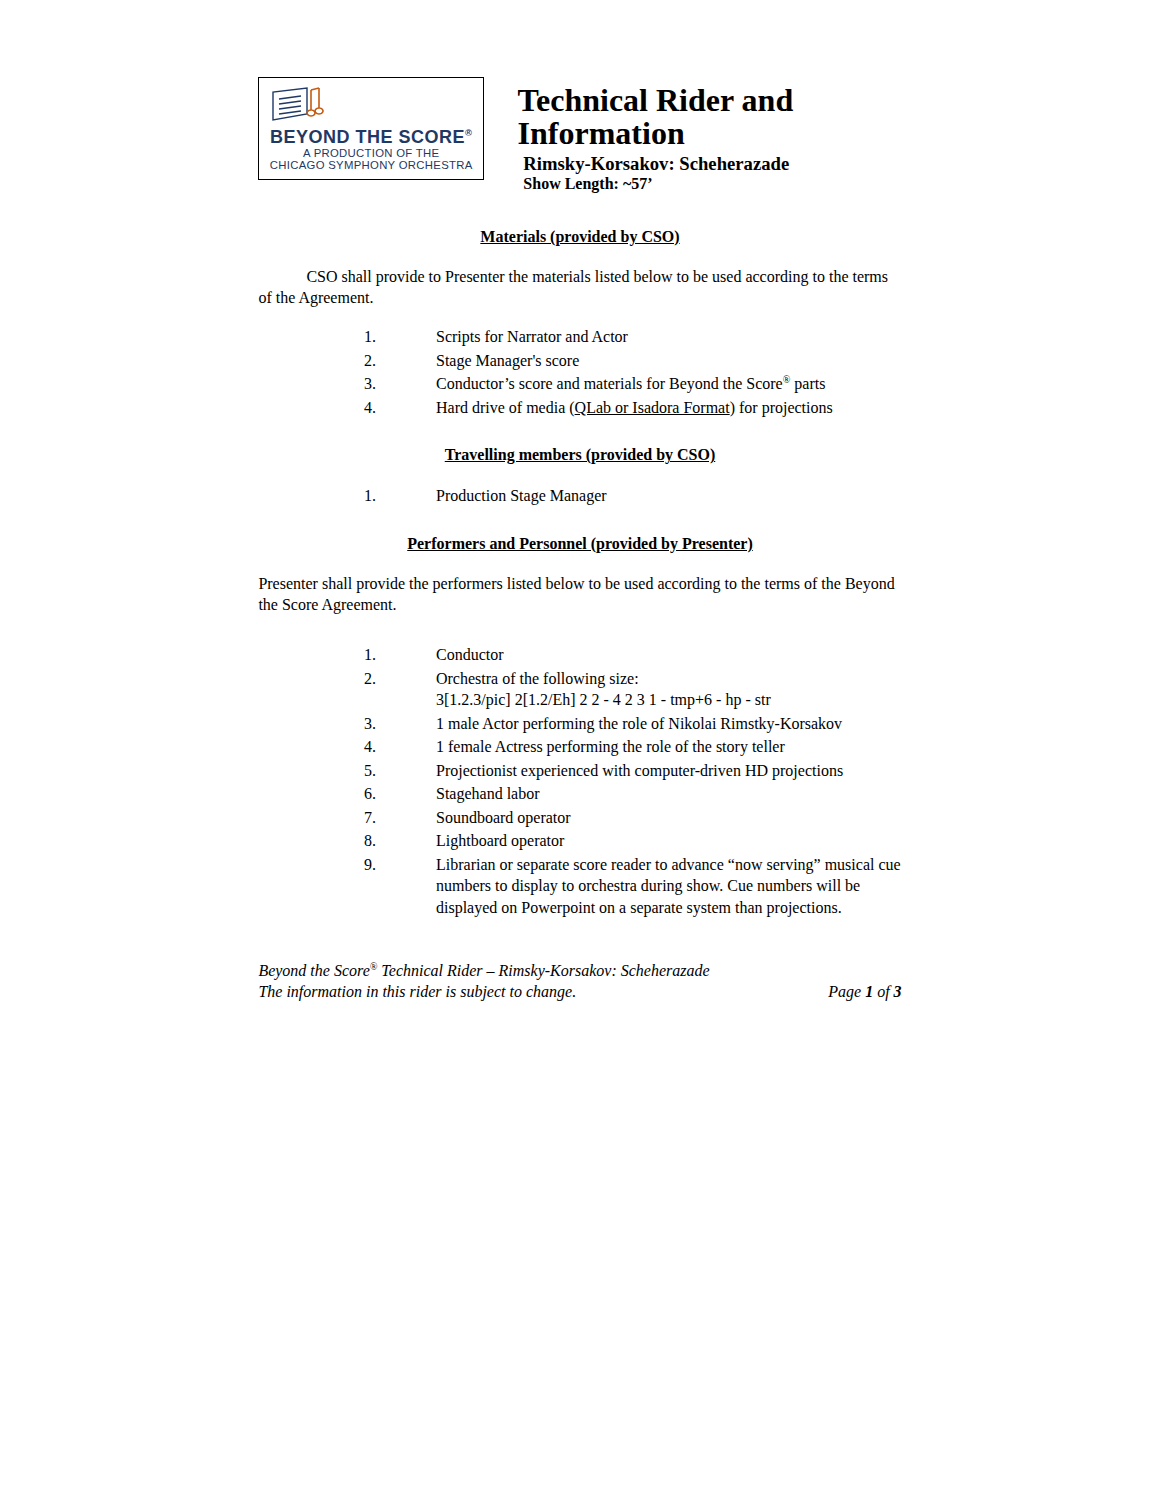BEYOND THE SCORE®
A PRODUCTION OF THE
CHICAGO SYMPHONY ORCHESTRA
Technical Rider and Information
Rimsky-Korsakov: Scheherazade
Show Length: ~57’
Materials (provided by CSO)
CSO shall provide to Presenter the materials listed below to be used according to the terms of the Agreement.
Scripts for Narrator and Actor
Stage Manager's score
Conductor’s score and materials for Beyond the Score® parts
Hard drive of media (QLab or Isadora Format) for projections
Travelling members (provided by CSO)
Production Stage Manager
Performers and Personnel (provided by Presenter)
Presenter shall provide the performers listed below to be used according to the terms of the Beyond the Score Agreement.
Conductor
Orchestra of the following size: 3[1.2.3/pic] 2[1.2/Eh] 2 2 - 4 2 3 1 - tmp+6 - hp - str
1 male Actor performing the role of Nikolai Rimstky-Korsakov
1 female Actress performing the role of the story teller
Projectionist experienced with computer-driven HD projections
Stagehand labor
Soundboard operator
Lightboard operator
Librarian or separate score reader to advance “now serving” musical cue numbers to display to orchestra during show. Cue numbers will be displayed on Powerpoint on a separate system than projections.
Beyond the Score® Technical Rider – Rimsky-Korsakov: Scheherazade
The information in this rider is subject to change.
Page 1 of 3